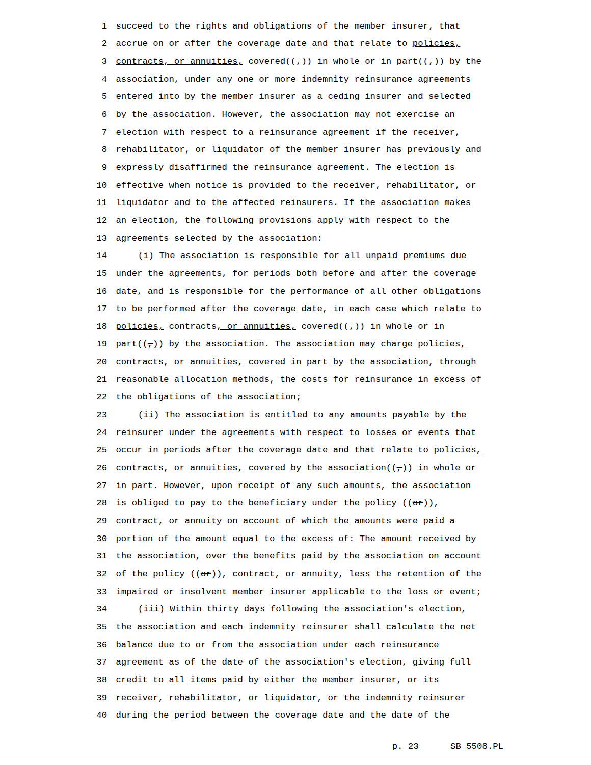succeed to the rights and obligations of the member insurer, that
accrue on or after the coverage date and that relate to policies,
contracts, or annuities, covered((,)) in whole or in part((,)) by the
association, under any one or more indemnity reinsurance agreements
entered into by the member insurer as a ceding insurer and selected
by the association. However, the association may not exercise an
election with respect to a reinsurance agreement if the receiver,
rehabilitator, or liquidator of the member insurer has previously and
expressly disaffirmed the reinsurance agreement. The election is
effective when notice is provided to the receiver, rehabilitator, or
liquidator and to the affected reinsurers. If the association makes
an election, the following provisions apply with respect to the
agreements selected by the association:
(i) The association is responsible for all unpaid premiums due
under the agreements, for periods both before and after the coverage
date, and is responsible for the performance of all other obligations
to be performed after the coverage date, in each case which relate to
policies, contracts, or annuities, covered((,)) in whole or in
part((,)) by the association. The association may charge policies,
contracts, or annuities, covered in part by the association, through
reasonable allocation methods, the costs for reinsurance in excess of
the obligations of the association;
(ii) The association is entitled to any amounts payable by the
reinsurer under the agreements with respect to losses or events that
occur in periods after the coverage date and that relate to policies,
contracts, or annuities, covered by the association((,)) in whole or
in part. However, upon receipt of any such amounts, the association
is obliged to pay to the beneficiary under the policy ((or)),
contract, or annuity on account of which the amounts were paid a
portion of the amount equal to the excess of: The amount received by
the association, over the benefits paid by the association on account
of the policy ((or)), contract, or annuity, less the retention of the
impaired or insolvent member insurer applicable to the loss or event;
(iii) Within thirty days following the association's election,
the association and each indemnity reinsurer shall calculate the net
balance due to or from the association under each reinsurance
agreement as of the date of the association's election, giving full
credit to all items paid by either the member insurer, or its
receiver, rehabilitator, or liquidator, or the indemnity reinsurer
during the period between the coverage date and the date of the
p. 23 SB 5508.PL